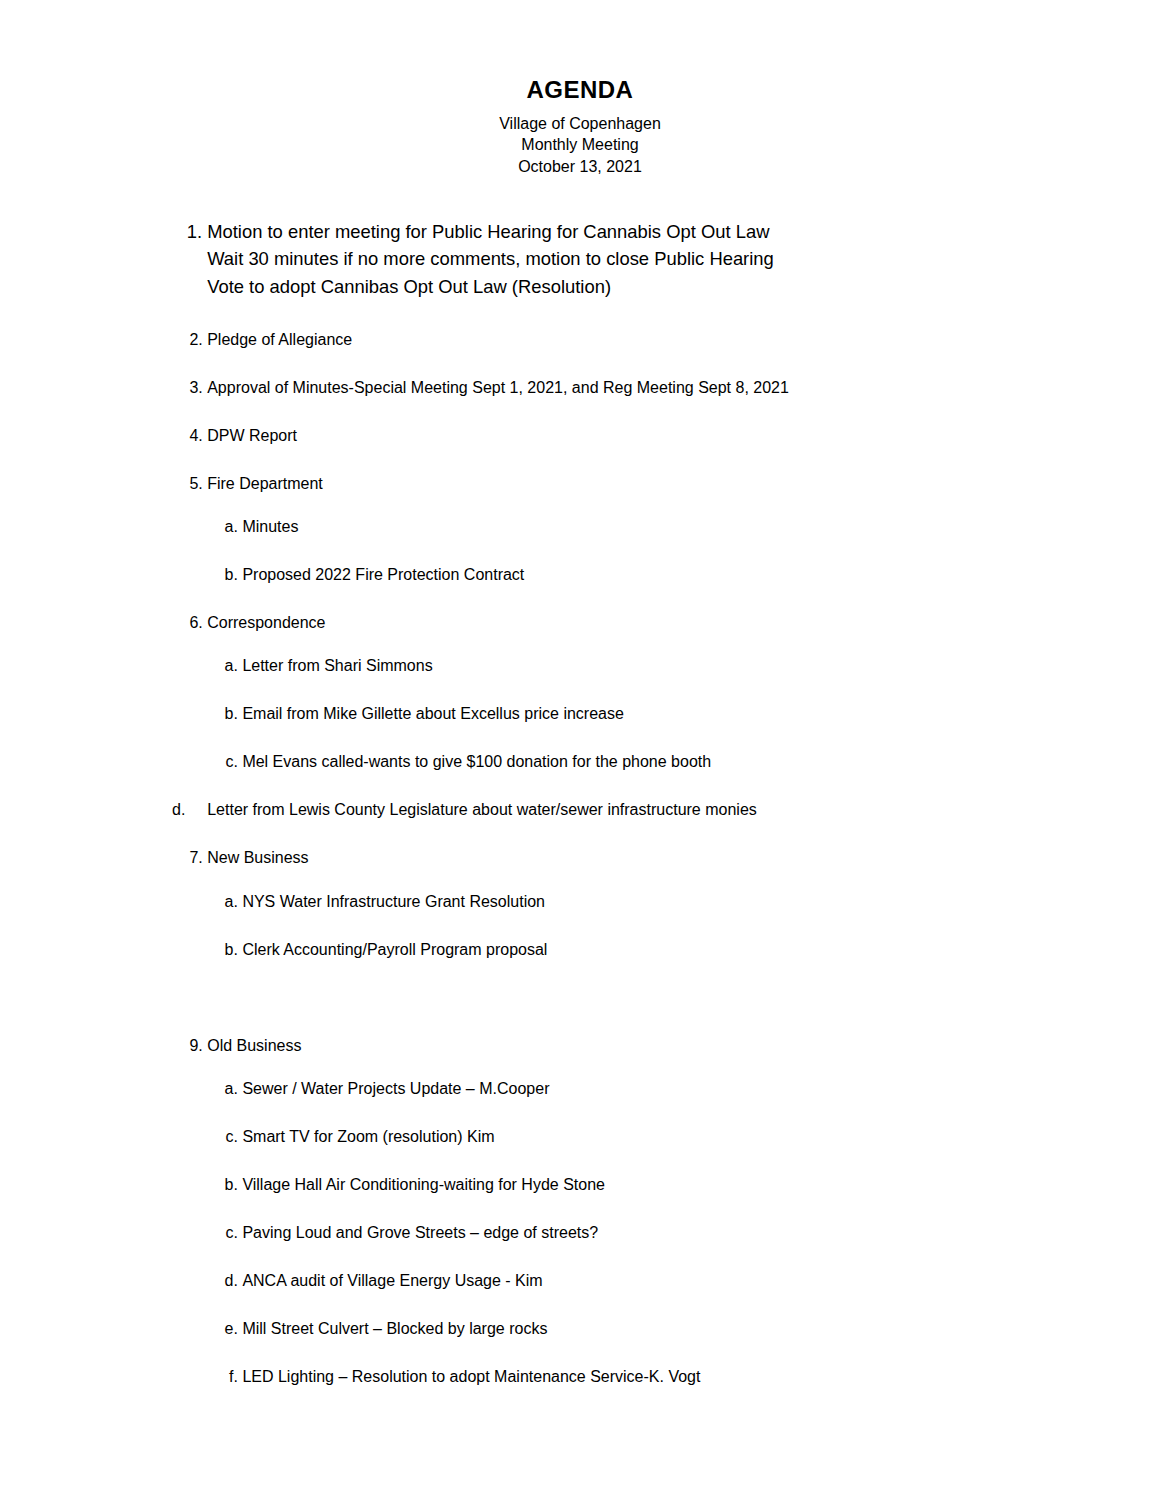AGENDA
Village of Copenhagen
Monthly Meeting
October 13, 2021
Motion to enter meeting for Public Hearing for Cannabis Opt Out Law
Wait 30 minutes if no more comments, motion to close Public Hearing
Vote to adopt Cannibas Opt Out Law (Resolution)
Pledge of Allegiance
Approval of Minutes-Special Meeting Sept 1, 2021, and Reg Meeting Sept 8, 2021
DPW Report
Fire Department
Minutes
Proposed 2022 Fire Protection Contract
Correspondence
Letter from Shari Simmons
Email from Mike Gillette about Excellus price increase
Mel Evans called-wants to give $100 donation for the phone booth
d. Letter from Lewis County Legislature about water/sewer infrastructure monies
New Business
NYS Water Infrastructure Grant Resolution
Clerk Accounting/Payroll Program proposal
Old Business
Sewer / Water Projects Update – M.Cooper
Smart TV for Zoom (resolution) Kim
Village Hall Air Conditioning-waiting for Hyde Stone
Paving Loud and Grove Streets – edge of streets?
ANCA audit of Village Energy Usage - Kim
Mill Street Culvert – Blocked by large rocks
LED Lighting – Resolution to adopt Maintenance Service-K. Vogt